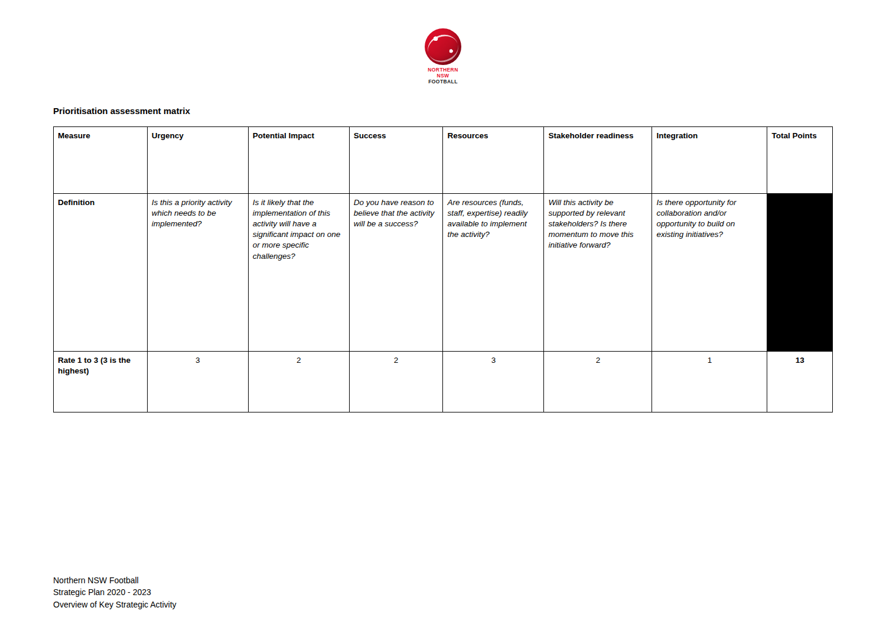NORTHERN
NSW
FOOTBALL
Prioritisation assessment matrix
| Measure | Urgency | Potential Impact | Success | Resources | Stakeholder readiness | Integration | Total Points |
| --- | --- | --- | --- | --- | --- | --- | --- |
| Definition | Is this a priority activity which needs to be implemented? | Is it likely that the implementation of this activity will have a significant impact on one or more specific challenges? | Do you have reason to believe that the activity will be a success? | Are resources (funds, staff, expertise) readily available to implement the activity? | Will this activity be supported by relevant stakeholders? Is there momentum to move this initiative forward? | Is there opportunity for collaboration and/or opportunity to build on existing initiatives? | |
| Rate 1 to 3 (3 is the highest) | 3 | 2 | 2 | 3 | 2 | 1 | 13 |
Northern NSW Football
Strategic Plan 2020 - 2023
Overview of Key Strategic Activity